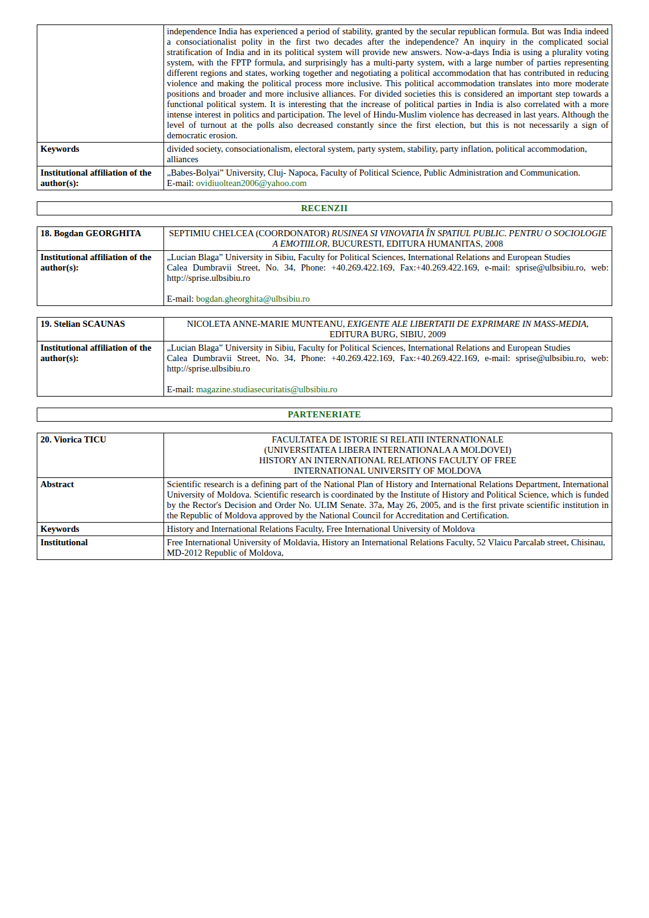| | independence India has experienced a period of stability, granted by the secular republican formula. But was India indeed a consociationalist polity in the first two decades after the independence? An inquiry in the complicated social stratification of India and in its political system will provide new answers. Now-a-days India is using a plurality voting system, with the FPTP formula, and surprisingly has a multi-party system, with a large number of parties representing different regions and states, working together and negotiating a political accommodation that has contributed in reducing violence and making the political process more inclusive. This political accommodation translates into more moderate positions and broader and more inclusive alliances. For divided societies this is considered an important step towards a functional political system. It is interesting that the increase of political parties in India is also correlated with a more intense interest in politics and participation. The level of Hindu-Muslim violence has decreased in last years. Although the level of turnout at the polls also decreased constantly since the first election, but this is not necessarily a sign of democratic erosion. |
| Keywords | divided society, consociationalism, electoral system, party system, stability, party inflation, political accommodation, alliances |
| Institutional affiliation of the author(s): | „Babes-Bolyai” University, Cluj- Napoca, Faculty of Political Science, Public Administration and Communication. E-mail: ovidiuoltean2006@yahoo.com |
| RECENZII |
| 18. Bogdan GEORGHITA | SEPTIMIU CHELCEA (COORDONATOR) RUSINEA SI VINOVATIA ÎN SPATIUL PUBLIC. PENTRU O SOCIOLOGIE A EMOTIILOR, BUCURESTI, EDITURA HUMANITAS, 2008 |
| Institutional affiliation of the author(s): | „Lucian Blaga” University in Sibiu, Faculty for Political Sciences, International Relations and European Studies Calea Dumbravii Street, No. 34, Phone: +40.269.422.169, Fax:+40.269.422.169, e-mail: sprise@ulbsibiu.ro, web: http://sprise.ulbsibiu.ro E-mail: bogdan.gheorghita@ulbsibiu.ro |
| 19. Stelian SCAUNAS | NICOLETA ANNE-MARIE MUNTEANU, EXIGENTE ALE LIBERTATII DE EXPRIMARE IN MASS-MEDIA , EDITURA BURG, SIBIU, 2009 |
| Institutional affiliation of the author(s): | „Lucian Blaga” University in Sibiu, Faculty for Political Sciences, International Relations and European Studies Calea Dumbravii Street, No. 34, Phone: +40.269.422.169, Fax:+40.269.422.169, e-mail: sprise@ulbsibiu.ro, web: http://sprise.ulbsibiu.ro E-mail: magazine.studiasecuritatis@ulbsibiu.ro |
| PARTENERIATE |
| 20. Viorica TICU | FACULTATEA DE ISTORIE SI RELATII INTERNATIONALE (UNIVERSITATEA LIBERA INTERNATIONALA A MOLDOVEI) HISTORY AN INTERNATIONAL RELATIONS FACULTY OF FREE INTERNATIONAL UNIVERSITY OF MOLDOVA |
| Abstract | Scientific research is a defining part of the National Plan of History and International Relations Department, International University of Moldova. Scientific research is coordinated by the Institute of History and Political Science, which is funded by the Rector's Decision and Order No. ULIM Senate. 37a, May 26, 2005, and is the first private scientific institution in the Republic of Moldova approved by the National Council for Accreditation and Certification. |
| Keywords | History and International Relations Faculty, Free International University of Moldova |
| Institutional | Free International University of Moldavia, History an International Relations Faculty, 52 Vlaicu Parcalab street, Chisinau, MD-2012 Republic of Moldova, |